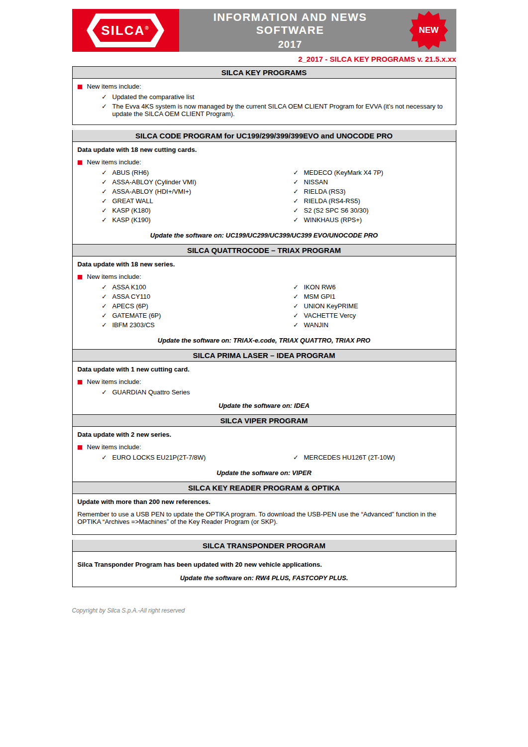SILCA®
INFORMATION AND NEWS SOFTWARE
2017
NEW
2_2017 - SILCA KEY PROGRAMS v. 21.5.x.xx
SILCA KEY PROGRAMS
New items include:
Updated the comparative list
The Evva 4KS system is now managed by the current SILCA OEM CLIENT Program for EVVA (it’s not necessary to update the SILCA OEM CLIENT Program).
SILCA CODE PROGRAM for UC199/299/399/399EVO and UNOCODE PRO
Data update with 18 new cutting cards.
New items include:
ABUS (RH6)
ASSA-ABLOY (Cylinder VMI)
ASSA-ABLOY (HDI+/VMI+)
GREAT WALL
KASP (K180)
KASP (K190)
MEDECO (KeyMark X4 7P)
NISSAN
RIELDA (RS3)
RIELDA (RS4-RS5)
S2 (S2 SPC S6 30/30)
WINKHAUS (RPS+)
Update the software on: UC199/UC299/UC399/UC399 EVO/UNOCODE PRO
SILCA QUATTROCODE – TRIAX PROGRAM
Data update with 18 new series.
New items include:
ASSA K100
ASSA CY110
APECS (6P)
GATEMATE (6P)
IBFM 2303/CS
IKON RW6
MSM GPI1
UNION KeyPRIME
VACHETTE Vercy
WANJIN
Update the software on: TRIAX-e.code, TRIAX QUATTRO, TRIAX PRO
SILCA PRIMA LASER – IDEA PROGRAM
Data update with 1 new cutting card.
New items include:
GUARDIAN Quattro Series
Update the software on: IDEA
SILCA VIPER PROGRAM
Data update with 2 new series.
New items include:
EURO LOCKS EU21P(2T-7/8W)
MERCEDES HU126T (2T-10W)
Update the software on: VIPER
SILCA KEY READER PROGRAM & OPTIKA
Update with more than 200 new references.
Remember to use a USB PEN to update the OPTIKA program. To download the USB-PEN use the “Advanced” function in the OPTIKA “Archives =>Machines” of the Key Reader Program (or SKP).
SILCA TRANSPONDER PROGRAM
Silca Transponder Program has been updated with 20 new vehicle applications.
Update the software on: RW4 PLUS, FASTCOPY PLUS.
Copyright by Silca S.p.A.-All right reserved